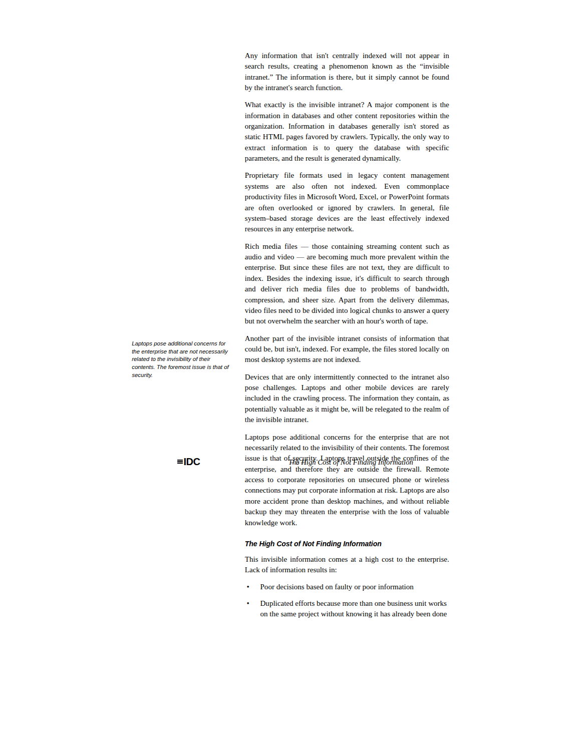Laptops pose additional concerns for the enterprise that are not necessarily related to the invisibility of their contents. The foremost issue is that of security.
Any information that isn't centrally indexed will not appear in search results, creating a phenomenon known as the “invisible intranet.” The information is there, but it simply cannot be found by the intranet's search function.
What exactly is the invisible intranet? A major component is the information in databases and other content repositories within the organization. Information in databases generally isn't stored as static HTML pages favored by crawlers. Typically, the only way to extract information is to query the database with specific parameters, and the result is generated dynamically.
Proprietary file formats used in legacy content management systems are also often not indexed. Even commonplace productivity files in Microsoft Word, Excel, or PowerPoint formats are often overlooked or ignored by crawlers. In general, file system–based storage devices are the least effectively indexed resources in any enterprise network.
Rich media files — those containing streaming content such as audio and video — are becoming much more prevalent within the enterprise. But since these files are not text, they are difficult to index. Besides the indexing issue, it's difficult to search through and deliver rich media files due to problems of bandwidth, compression, and sheer size. Apart from the delivery dilemmas, video files need to be divided into logical chunks to answer a query but not overwhelm the searcher with an hour's worth of tape.
Another part of the invisible intranet consists of information that could be, but isn't, indexed. For example, the files stored locally on most desktop systems are not indexed.
Devices that are only intermittently connected to the intranet also pose challenges. Laptops and other mobile devices are rarely included in the crawling process. The information they contain, as potentially valuable as it might be, will be relegated to the realm of the invisible intranet.
Laptops pose additional concerns for the enterprise that are not necessarily related to the invisibility of their contents. The foremost issue is that of security. Laptops travel outside the confines of the enterprise, and therefore they are outside the firewall. Remote access to corporate repositories on unsecured phone or wireless connections may put corporate information at risk. Laptops are also more accident prone than desktop machines, and without reliable backup they may threaten the enterprise with the loss of valuable knowledge work.
The High Cost of Not Finding Information
This invisible information comes at a high cost to the enterprise. Lack of information results in:
Poor decisions based on faulty or poor information
Duplicated efforts because more than one business unit works on the same project without knowing it has already been done
IDC
– 5 –
The High Cost of Not Finding Information